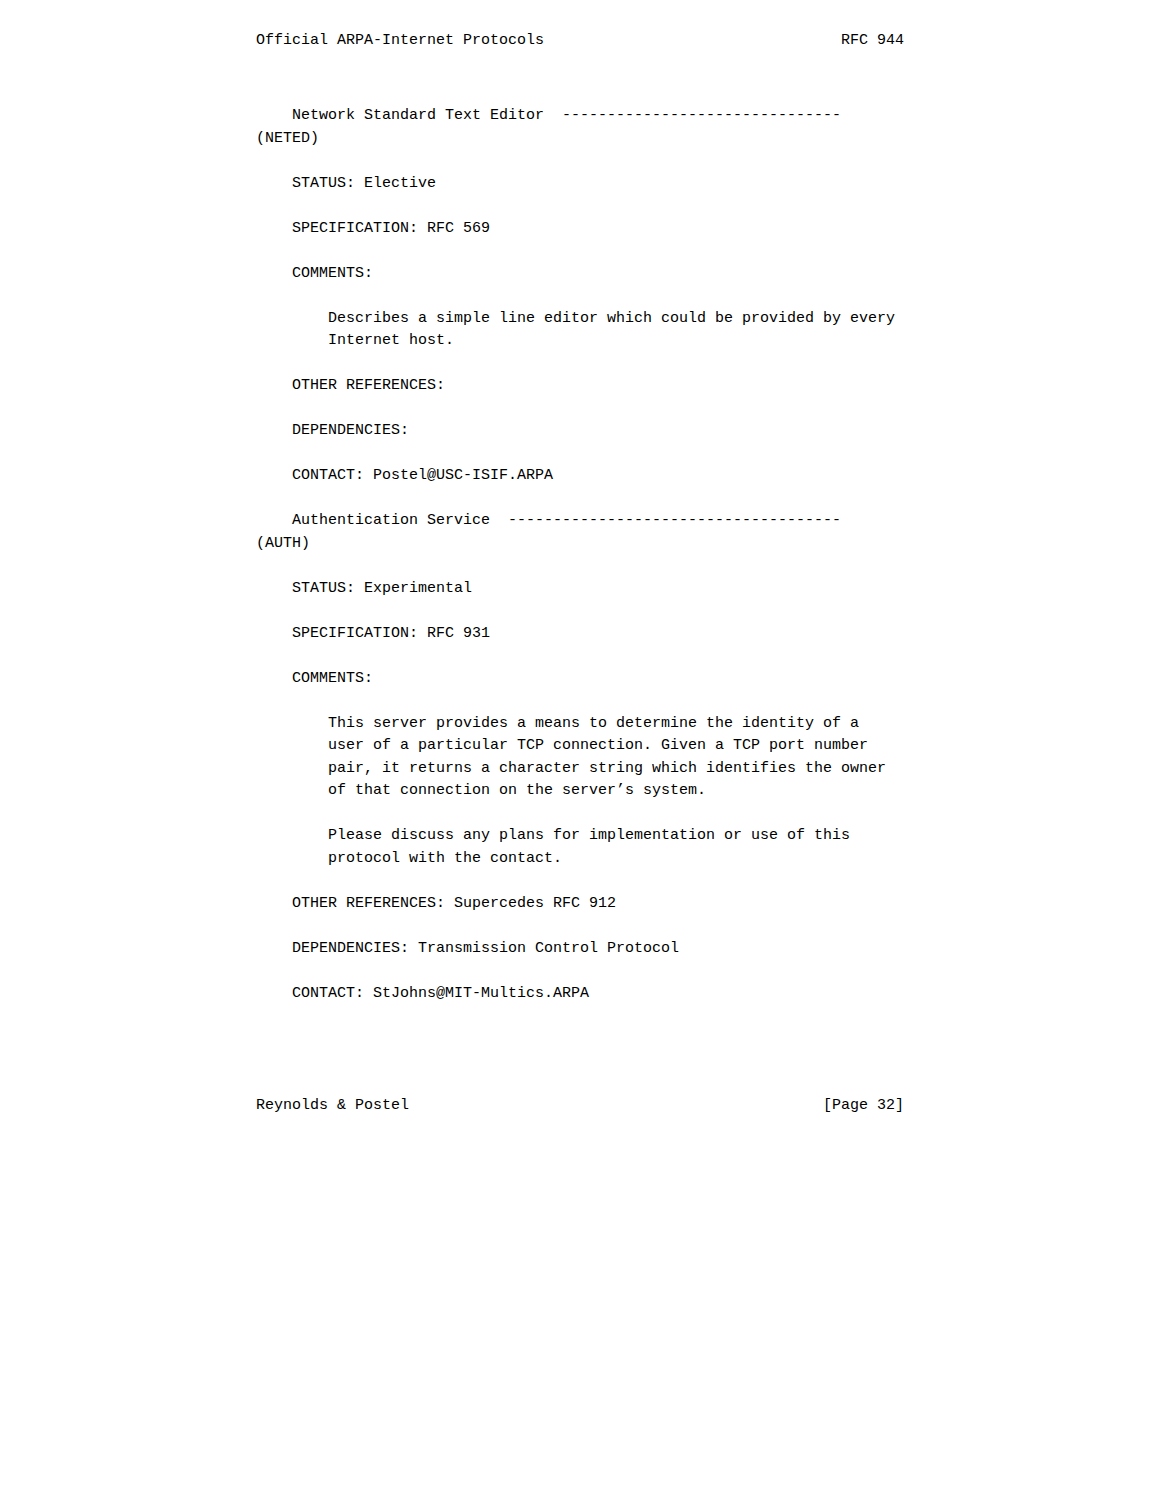Official ARPA-Internet Protocols RFC 944
    Network Standard Text Editor  ------------------------------- (NETED)
STATUS: Elective
SPECIFICATION: RFC 569
COMMENTS:
Describes a simple line editor which could be provided by every
Internet host.
OTHER REFERENCES:
DEPENDENCIES:
CONTACT: Postel@USC-ISIF.ARPA
    Authentication Service  ------------------------------------- (AUTH)
STATUS: Experimental
SPECIFICATION: RFC 931
COMMENTS:
This server provides a means to determine the identity of a
user of a particular TCP connection. Given a TCP port number
pair, it returns a character string which identifies the owner
of that connection on the server’s system.
Please discuss any plans for implementation or use of this
protocol with the contact.
OTHER REFERENCES: Supercedes RFC 912
DEPENDENCIES: Transmission Control Protocol
CONTACT: StJohns@MIT-Multics.ARPA
Reynolds & Postel [Page 32]